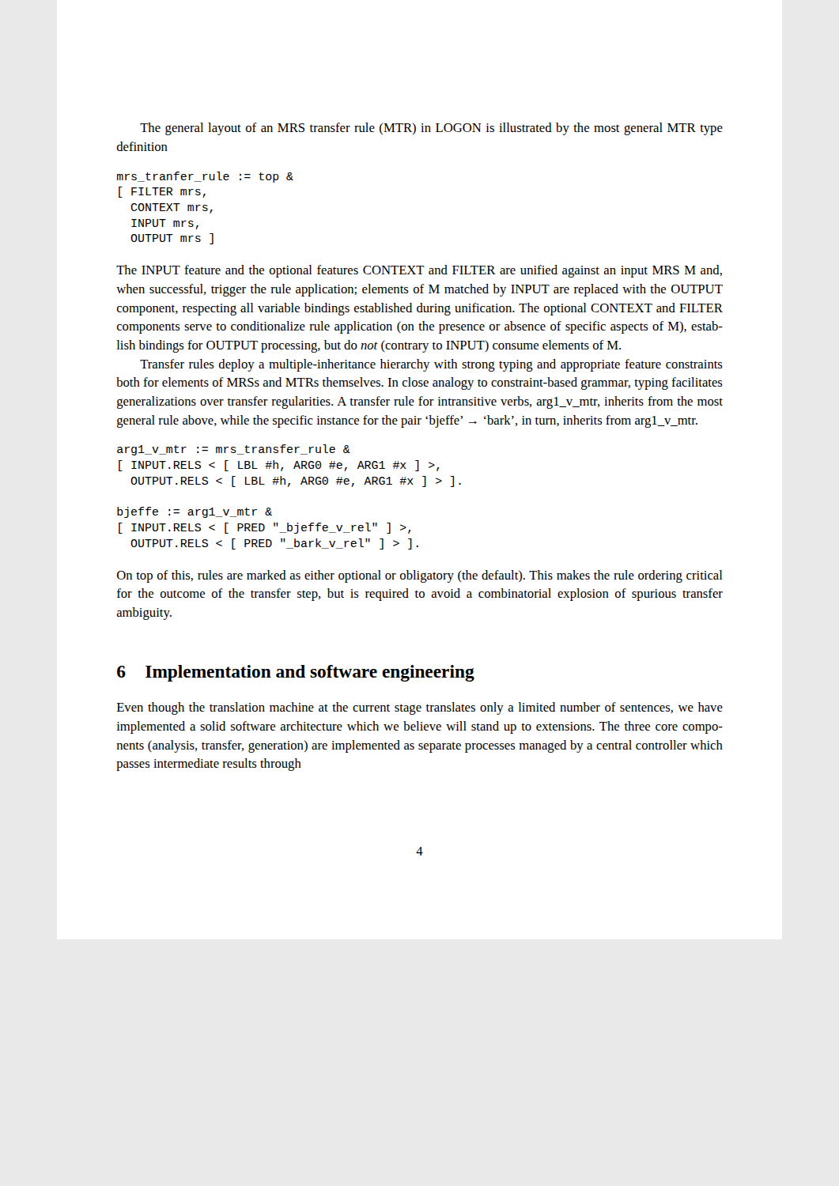The general layout of an MRS transfer rule (MTR) in LOGON is illustrated by the most general MTR type definition
mrs_tranfer_rule := top &
[ FILTER mrs,
  CONTEXT mrs,
  INPUT mrs,
  OUTPUT mrs ]
The INPUT feature and the optional features CONTEXT and FILTER are unified against an input MRS M and, when successful, trigger the rule application; elements of M matched by INPUT are replaced with the OUTPUT component, respecting all variable bindings established during unification. The optional CONTEXT and FILTER components serve to conditionalize rule application (on the presence or absence of specific aspects of M), establish bindings for OUTPUT processing, but do not (contrary to INPUT) consume elements of M.
Transfer rules deploy a multiple-inheritance hierarchy with strong typing and appropriate feature constraints both for elements of MRSs and MTRs themselves. In close analogy to constraint-based grammar, typing facilitates generalizations over transfer regularities. A transfer rule for intransitive verbs, arg1_v_mtr, inherits from the most general rule above, while the specific instance for the pair ‘bjeffe’ → ‘bark’, in turn, inherits from arg1_v_mtr.
arg1_v_mtr := mrs_transfer_rule &
[ INPUT.RELS < [ LBL #h, ARG0 #e, ARG1 #x ] >,
  OUTPUT.RELS < [ LBL #h, ARG0 #e, ARG1 #x ] > ].

bjeffe := arg1_v_mtr &
[ INPUT.RELS < [ PRED "_bjeffe_v_rel" ] >,
  OUTPUT.RELS < [ PRED "_bark_v_rel" ] > ].
On top of this, rules are marked as either optional or obligatory (the default). This makes the rule ordering critical for the outcome of the transfer step, but is required to avoid a combinatorial explosion of spurious transfer ambiguity.
6 Implementation and software engineering
Even though the translation machine at the current stage translates only a limited number of sentences, we have implemented a solid software architecture which we believe will stand up to extensions. The three core components (analysis, transfer, generation) are implemented as separate processes managed by a central controller which passes intermediate results through
4